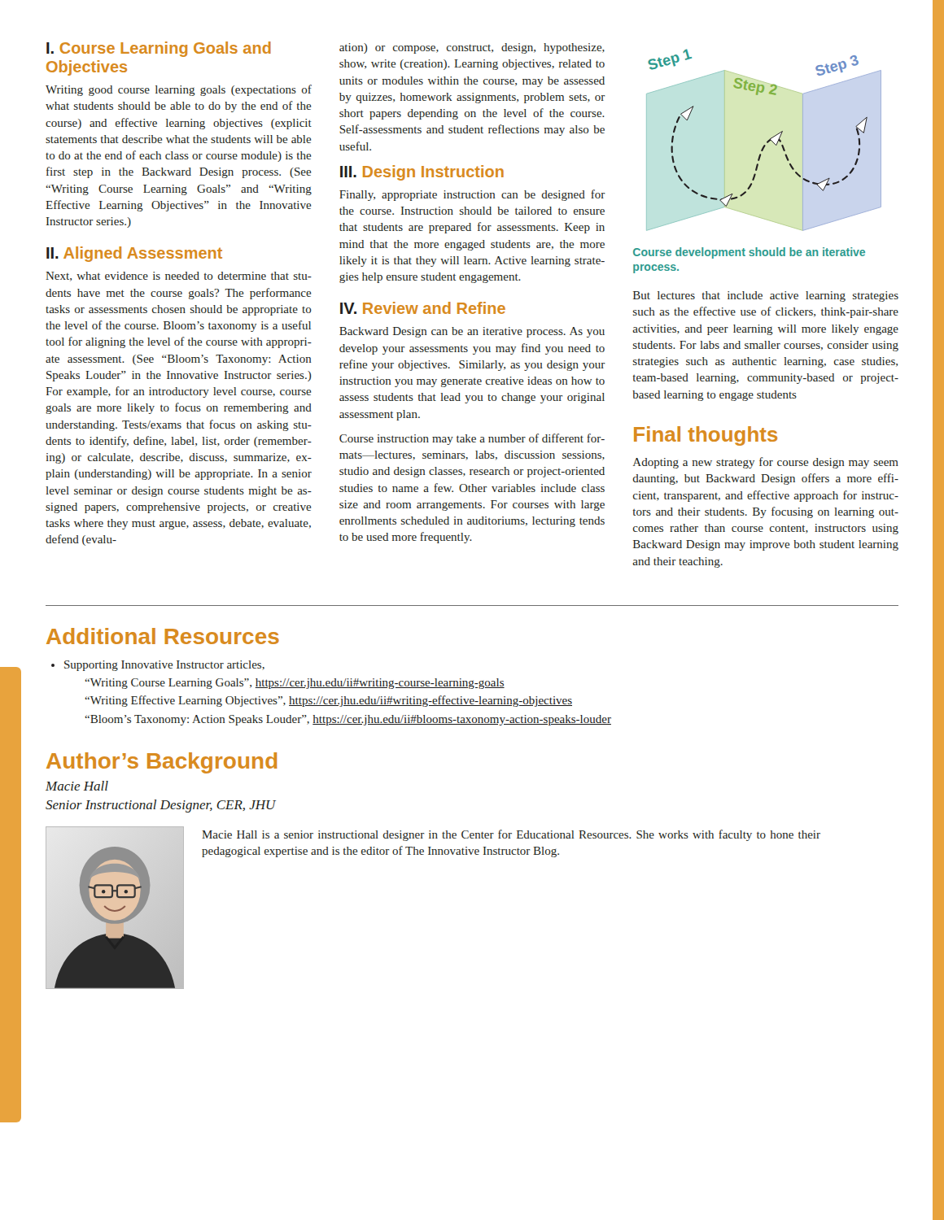I. Course Learning Goals and Objectives
Writing good course learning goals (expectations of what students should be able to do by the end of the course) and effective learning objectives (explicit statements that describe what the students will be able to do at the end of each class or course module) is the first step in the Backward Design process. (See “Writing Course Learning Goals” and “Writing Effective Learning Objectives” in the Innovative Instructor series.)
II. Aligned Assessment
Next, what evidence is needed to determine that students have met the course goals? The performance tasks or assessments chosen should be appropriate to the level of the course. Bloom’s taxonomy is a useful tool for aligning the level of the course with appropriate assessment. (See “Bloom’s Taxonomy: Action Speaks Louder” in the Innovative Instructor series.) For example, for an introductory level course, course goals are more likely to focus on remembering and understanding. Tests/exams that focus on asking students to identify, define, label, list, order (remembering) or calculate, describe, discuss, summarize, explain (understanding) will be appropriate. In a senior level seminar or design course students might be assigned papers, comprehensive projects, or creative tasks where they must argue, assess, debate, evaluate, defend (evalu-
ation) or compose, construct, design, hypothesize, show, write (creation). Learning objectives, related to units or modules within the course, may be assessed by quizzes, homework assignments, problem sets, or short papers depending on the level of the course. Self-assessments and student reflections may also be useful.
III. Design Instruction
Finally, appropriate instruction can be designed for the course. Instruction should be tailored to ensure that students are prepared for assessments. Keep in mind that the more engaged students are, the more likely it is that they will learn. Active learning strategies help ensure student engagement.
IV. Review and Refine
Backward Design can be an iterative process. As you develop your assessments you may find you need to refine your objectives. Similarly, as you design your instruction you may generate creative ideas on how to assess students that lead you to change your original assessment plan.
Course instruction may take a number of different formats—lectures, seminars, labs, discussion sessions, studio and design classes, research or project-oriented studies to name a few. Other variables include class size and room arrangements. For courses with large enrollments scheduled in auditoriums, lecturing tends to be used more frequently.
Step 1 Step 2 Step 3
Course development should be an iterative process.
But lectures that include active learning strategies such as the effective use of clickers, think-pair-share activities, and peer learning will more likely engage students. For labs and smaller courses, consider using strategies such as authentic learning, case studies, team-based learning, community-based or project-based learning to engage students
Final thoughts
Adopting a new strategy for course design may seem daunting, but Backward Design offers a more efficient, transparent, and effective approach for instructors and their students. By focusing on learning outcomes rather than course content, instructors using Backward Design may improve both student learning and their teaching.
Additional Resources
Supporting Innovative Instructor articles,
“Writing Course Learning Goals”, https://cer.jhu.edu/ii#writing-course-learning-goals
“Writing Effective Learning Objectives”, https://cer.jhu.edu/ii#writing-effective-learning-objectives
“Bloom’s Taxonomy: Action Speaks Louder”, https://cer.jhu.edu/ii#blooms-taxonomy-action-speaks-louder
Author’s Background
Macie Hall
Senior Instructional Designer, CER, JHU
Macie Hall is a senior instructional designer in the Center for Educational Resources. She works with faculty to hone their pedagogical expertise and is the editor of The Innovative Instructor Blog.